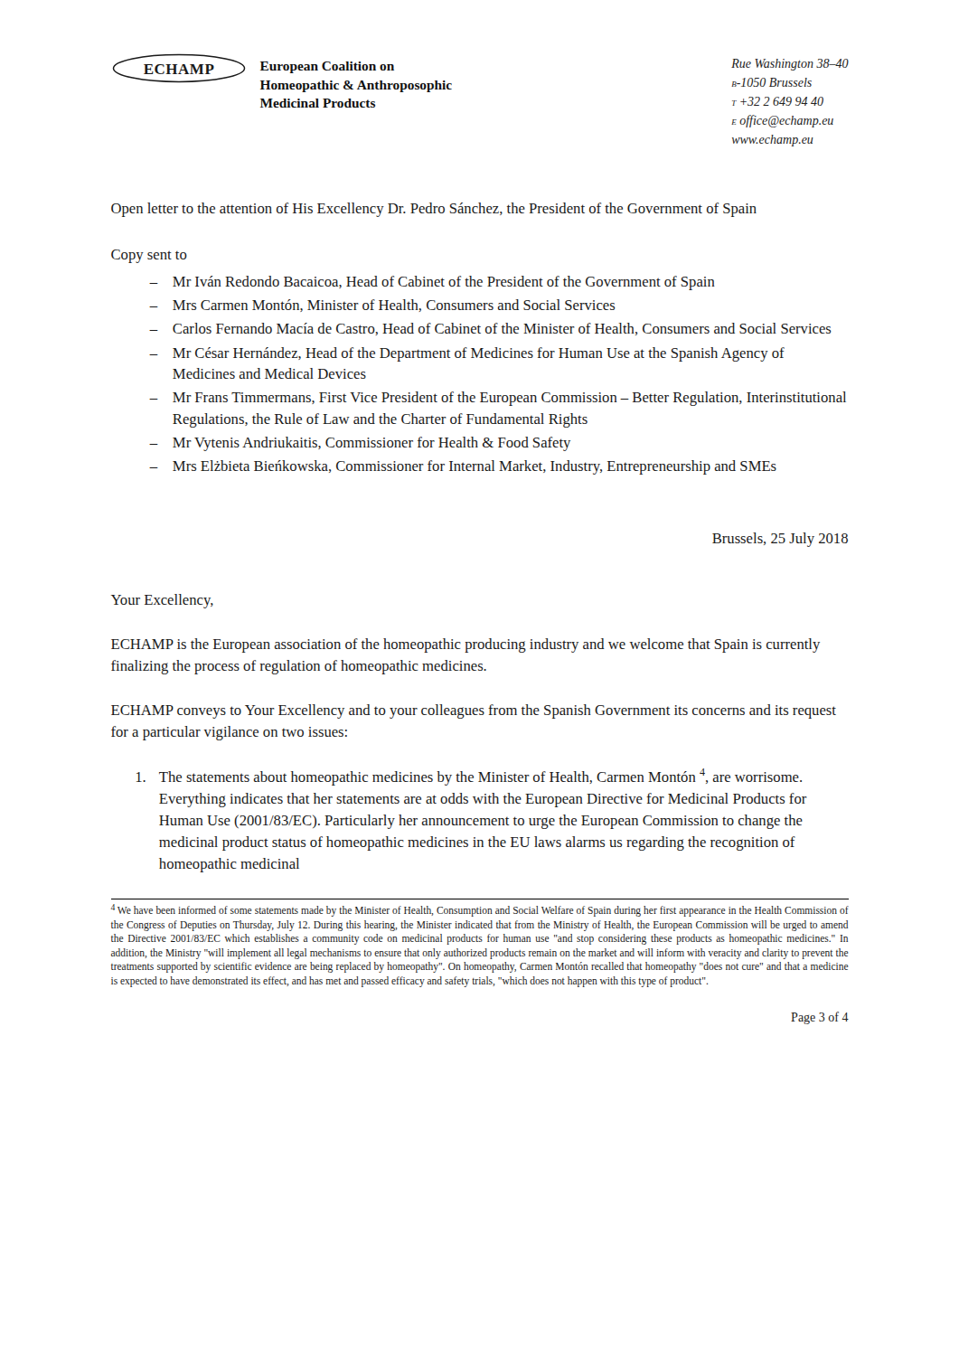ECHAMP
European Coalition on
Homeopathic & Anthroposophic
Medicinal Products
Rue Washington 38–40
b-1050 Brussels
t +32 2 649 94 40
e office@echamp.eu
www.echamp.eu
Open letter to the attention of His Excellency Dr. Pedro Sánchez, the President of the Government of Spain
Copy sent to
Mr Iván Redondo Bacaicoa, Head of Cabinet of the President of the Government of Spain
Mrs Carmen Montón, Minister of Health, Consumers and Social Services
Carlos Fernando Macía de Castro, Head of Cabinet of the Minister of Health, Consumers and Social Services
Mr César Hernández, Head of the Department of Medicines for Human Use at the Spanish Agency of Medicines and Medical Devices
Mr Frans Timmermans, First Vice President of the European Commission – Better Regulation, Interinstitutional Regulations, the Rule of Law and the Charter of Fundamental Rights
Mr Vytenis Andriukaitis, Commissioner for Health & Food Safety
Mrs Elżbieta Bieńkowska, Commissioner for Internal Market, Industry, Entrepreneurship and SMEs
Brussels, 25 July 2018
Your Excellency,
ECHAMP is the European association of the homeopathic producing industry and we welcome that Spain is currently finalizing the process of regulation of homeopathic medicines.
ECHAMP conveys to Your Excellency and to your colleagues from the Spanish Government its concerns and its request for a particular vigilance on two issues:
The statements about homeopathic medicines by the Minister of Health, Carmen Montón 4, are worrisome. Everything indicates that her statements are at odds with the European Directive for Medicinal Products for Human Use (2001/83/EC). Particularly her announcement to urge the European Commission to change the medicinal product status of homeopathic medicines in the EU laws alarms us regarding the recognition of homeopathic medicinal
4 We have been informed of some statements made by the Minister of Health, Consumption and Social Welfare of Spain during her first appearance in the Health Commission of the Congress of Deputies on Thursday, July 12. During this hearing, the Minister indicated that from the Ministry of Health, the European Commission will be urged to amend the Directive 2001/83/EC which establishes a community code on medicinal products for human use "and stop considering these products as homeopathic medicines." In addition, the Ministry "will implement all legal mechanisms to ensure that only authorized products remain on the market and will inform with veracity and clarity to prevent the treatments supported by scientific evidence are being replaced by homeopathy". On homeopathy, Carmen Montón recalled that homeopathy "does not cure" and that a medicine is expected to have demonstrated its effect, and has met and passed efficacy and safety trials, "which does not happen with this type of product".
Page 3 of 4